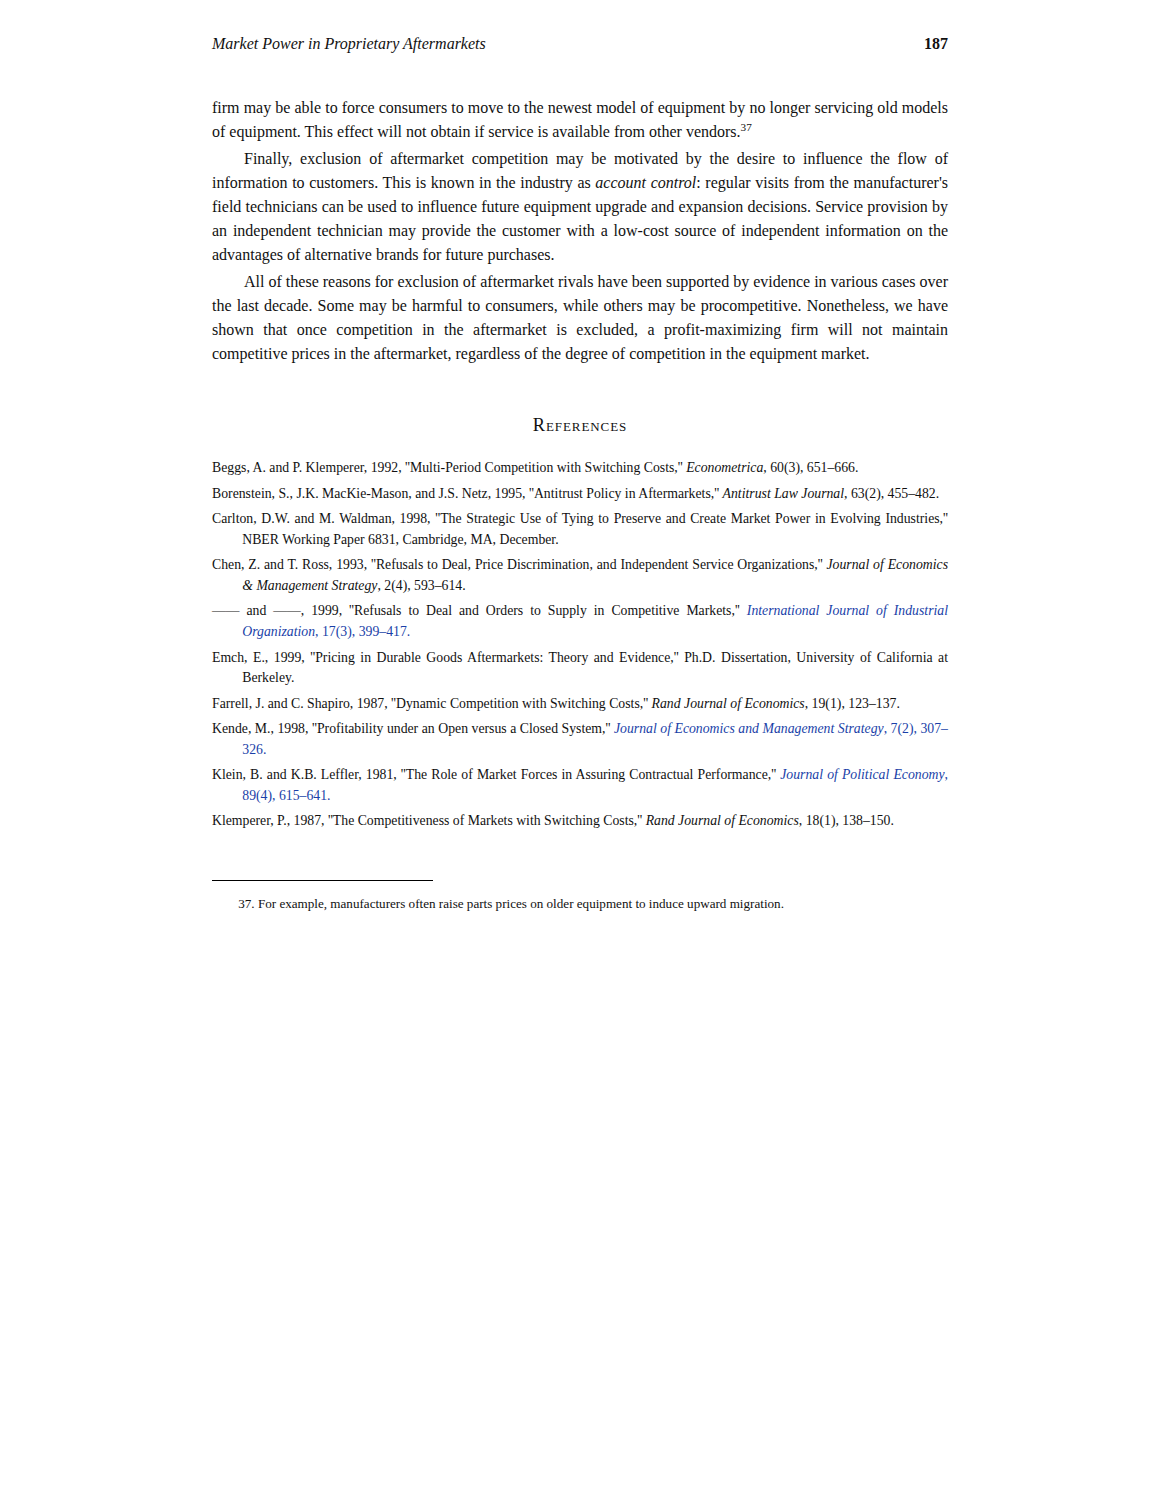Market Power in Proprietary Aftermarkets 187
firm may be able to force consumers to move to the newest model of equipment by no longer servicing old models of equipment. This effect will not obtain if service is available from other vendors.37
Finally, exclusion of aftermarket competition may be motivated by the desire to influence the flow of information to customers. This is known in the industry as account control: regular visits from the manufacturer's field technicians can be used to influence future equipment upgrade and expansion decisions. Service provision by an independent technician may provide the customer with a low-cost source of independent information on the advantages of alternative brands for future purchases.
All of these reasons for exclusion of aftermarket rivals have been supported by evidence in various cases over the last decade. Some may be harmful to consumers, while others may be procompetitive. Nonetheless, we have shown that once competition in the aftermarket is excluded, a profit-maximizing firm will not maintain competitive prices in the aftermarket, regardless of the degree of competition in the equipment market.
References
Beggs, A. and P. Klemperer, 1992, ''Multi-Period Competition with Switching Costs,'' Econometrica, 60(3), 651–666.
Borenstein, S., J.K. MacKie-Mason, and J.S. Netz, 1995, ''Antitrust Policy in Aftermarkets,'' Antitrust Law Journal, 63(2), 455–482.
Carlton, D.W. and M. Waldman, 1998, ''The Strategic Use of Tying to Preserve and Create Market Power in Evolving Industries,'' NBER Working Paper 6831, Cambridge, MA, December.
Chen, Z. and T. Ross, 1993, ''Refusals to Deal, Price Discrimination, and Independent Service Organizations,'' Journal of Economics & Management Strategy, 2(4), 593–614.
—— and ——, 1999, ''Refusals to Deal and Orders to Supply in Competitive Markets,'' International Journal of Industrial Organization, 17(3), 399–417.
Emch, E., 1999, ''Pricing in Durable Goods Aftermarkets: Theory and Evidence,'' Ph.D. Dissertation, University of California at Berkeley.
Farrell, J. and C. Shapiro, 1987, ''Dynamic Competition with Switching Costs,'' Rand Journal of Economics, 19(1), 123–137.
Kende, M., 1998, ''Profitability under an Open versus a Closed System,'' Journal of Economics and Management Strategy, 7(2), 307–326.
Klein, B. and K.B. Leffler, 1981, ''The Role of Market Forces in Assuring Contractual Performance,'' Journal of Political Economy, 89(4), 615–641.
Klemperer, P., 1987, ''The Competitiveness of Markets with Switching Costs,'' Rand Journal of Economics, 18(1), 138–150.
37. For example, manufacturers often raise parts prices on older equipment to induce upward migration.